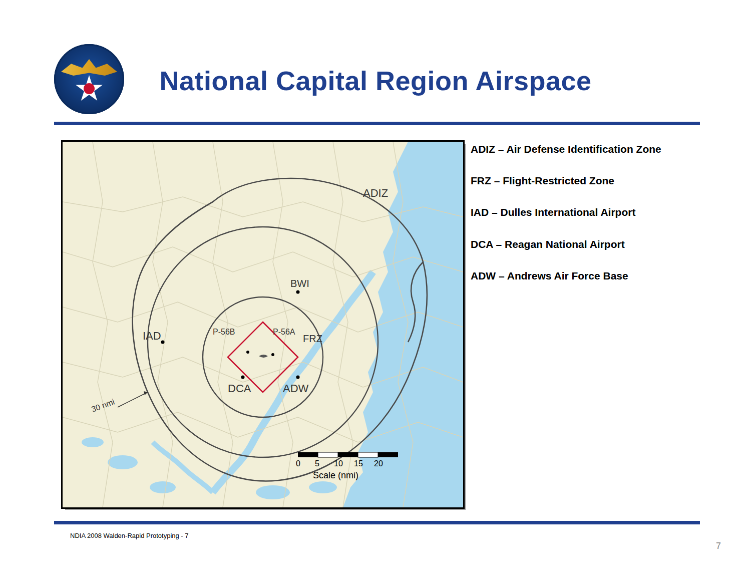National Capital Region Airspace
ADIZ BWI IAD P-56B P-56A FRZ DCA ADW 30 nmi 0 5 10 15 20 Scale (nmi)
ADIZ – Air Defense Identification Zone
FRZ – Flight-Restricted Zone
IAD – Dulles International Airport
DCA – Reagan National Airport
ADW – Andrews Air Force Base
NDIA 2008 Walden-Rapid Prototyping - 7
7